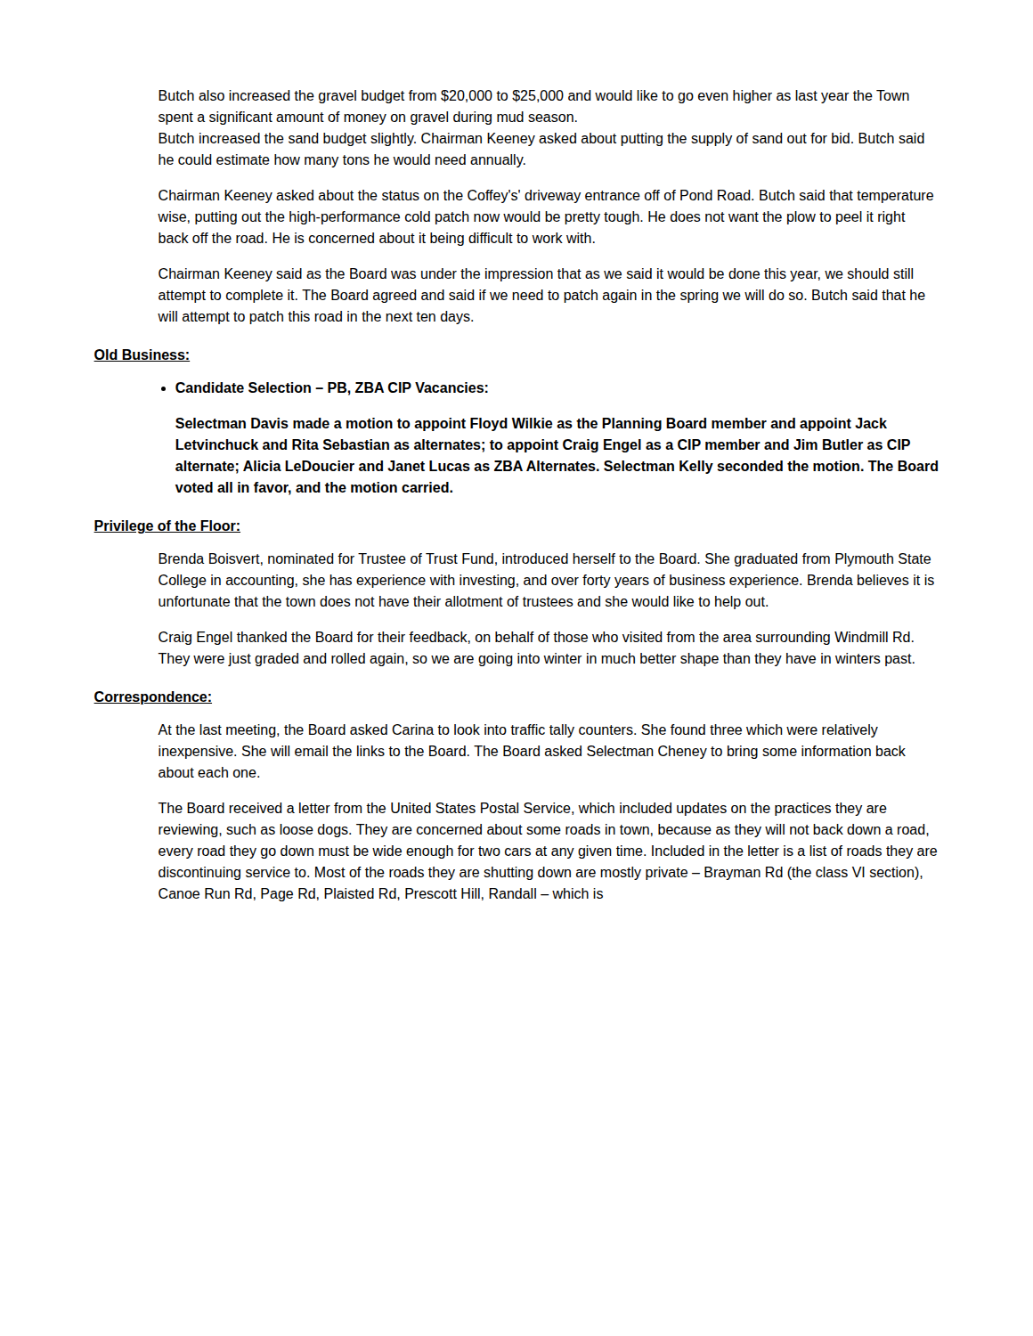Butch also increased the gravel budget from $20,000 to $25,000 and would like to go even higher as last year the Town spent a significant amount of money on gravel during mud season.
Butch increased the sand budget slightly. Chairman Keeney asked about putting the supply of sand out for bid. Butch said he could estimate how many tons he would need annually.
Chairman Keeney asked about the status on the Coffey's' driveway entrance off of Pond Road. Butch said that temperature wise, putting out the high-performance cold patch now would be pretty tough. He does not want the plow to peel it right back off the road. He is concerned about it being difficult to work with.
Chairman Keeney said as the Board was under the impression that as we said it would be done this year, we should still attempt to complete it. The Board agreed and said if we need to patch again in the spring we will do so. Butch said that he will attempt to patch this road in the next ten days.
Old Business:
Candidate Selection – PB, ZBA CIP Vacancies:
Selectman Davis made a motion to appoint Floyd Wilkie as the Planning Board member and appoint Jack Letvinchuck and Rita Sebastian as alternates; to appoint Craig Engel as a CIP member and Jim Butler as CIP alternate; Alicia LeDoucier and Janet Lucas as ZBA Alternates. Selectman Kelly seconded the motion. The Board voted all in favor, and the motion carried.
Privilege of the Floor:
Brenda Boisvert, nominated for Trustee of Trust Fund, introduced herself to the Board. She graduated from Plymouth State College in accounting, she has experience with investing, and over forty years of business experience. Brenda believes it is unfortunate that the town does not have their allotment of trustees and she would like to help out.
Craig Engel thanked the Board for their feedback, on behalf of those who visited from the area surrounding Windmill Rd. They were just graded and rolled again, so we are going into winter in much better shape than they have in winters past.
Correspondence:
At the last meeting, the Board asked Carina to look into traffic tally counters. She found three which were relatively inexpensive. She will email the links to the Board. The Board asked Selectman Cheney to bring some information back about each one.
The Board received a letter from the United States Postal Service, which included updates on the practices they are reviewing, such as loose dogs. They are concerned about some roads in town, because as they will not back down a road, every road they go down must be wide enough for two cars at any given time. Included in the letter is a list of roads they are discontinuing service to. Most of the roads they are shutting down are mostly private – Brayman Rd (the class VI section), Canoe Run Rd, Page Rd, Plaisted Rd, Prescott Hill, Randall – which is